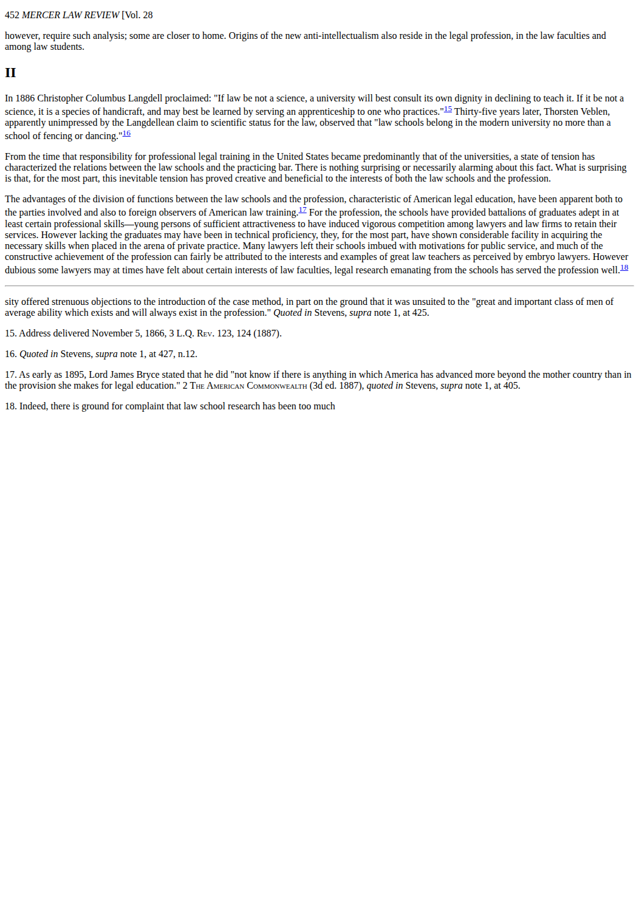452 MERCER LAW REVIEW [Vol. 28
however, require such analysis; some are closer to home. Origins of the new anti-intellectualism also reside in the legal profession, in the law faculties and among law students.
II
In 1886 Christopher Columbus Langdell proclaimed: "If law be not a science, a university will best consult its own dignity in declining to teach it. If it be not a science, it is a species of handicraft, and may best be learned by serving an apprenticeship to one who practices."15 Thirty-five years later, Thorsten Veblen, apparently unimpressed by the Langdellean claim to scientific status for the law, observed that "law schools belong in the modern university no more than a school of fencing or dancing."16
From the time that responsibility for professional legal training in the United States became predominantly that of the universities, a state of tension has characterized the relations between the law schools and the practicing bar. There is nothing surprising or necessarily alarming about this fact. What is surprising is that, for the most part, this inevitable tension has proved creative and beneficial to the interests of both the law schools and the profession.
The advantages of the division of functions between the law schools and the profession, characteristic of American legal education, have been apparent both to the parties involved and also to foreign observers of American law training.17 For the profession, the schools have provided battalions of graduates adept in at least certain professional skills—young persons of sufficient attractiveness to have induced vigorous competition among lawyers and law firms to retain their services. However lacking the graduates may have been in technical proficiency, they, for the most part, have shown considerable facility in acquiring the necessary skills when placed in the arena of private practice. Many lawyers left their schools imbued with motivations for public service, and much of the constructive achievement of the profession can fairly be attributed to the interests and examples of great law teachers as perceived by embryo lawyers. However dubious some lawyers may at times have felt about certain interests of law faculties, legal research emanating from the schools has served the profession well.18
sity offered strenuous objections to the introduction of the case method, in part on the ground that it was unsuited to the "great and important class of men of average ability which exists and will always exist in the profession." Quoted in Stevens, supra note 1, at 425.
15. Address delivered November 5, 1866, 3 L.Q. Rev. 123, 124 (1887).
16. Quoted in Stevens, supra note 1, at 427, n.12.
17. As early as 1895, Lord James Bryce stated that he did "not know if there is anything in which America has advanced more beyond the mother country than in the provision she makes for legal education." 2 The American Commonwealth (3d ed. 1887), quoted in Stevens, supra note 1, at 405.
18. Indeed, there is ground for complaint that law school research has been too much